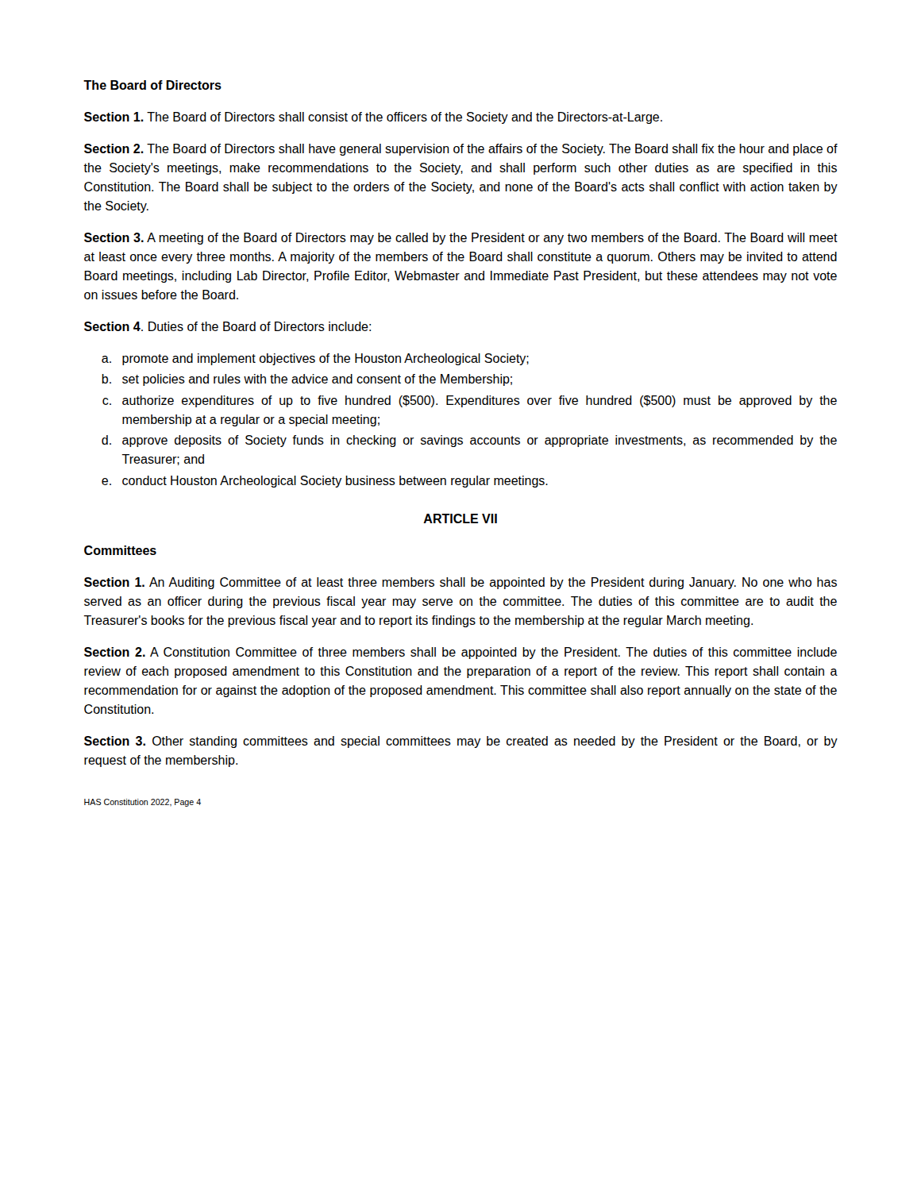The Board of Directors
Section 1. The Board of Directors shall consist of the officers of the Society and the Directors-at-Large.
Section 2. The Board of Directors shall have general supervision of the affairs of the Society. The Board shall fix the hour and place of the Society's meetings, make recommendations to the Society, and shall perform such other duties as are specified in this Constitution. The Board shall be subject to the orders of the Society, and none of the Board's acts shall conflict with action taken by the Society.
Section 3. A meeting of the Board of Directors may be called by the President or any two members of the Board. The Board will meet at least once every three months. A majority of the members of the Board shall constitute a quorum. Others may be invited to attend Board meetings, including Lab Director, Profile Editor, Webmaster and Immediate Past President, but these attendees may not vote on issues before the Board.
Section 4. Duties of the Board of Directors include:
promote and implement objectives of the Houston Archeological Society;
set policies and rules with the advice and consent of the Membership;
authorize expenditures of up to five hundred ($500). Expenditures over five hundred ($500) must be approved by the membership at a regular or a special meeting;
approve deposits of Society funds in checking or savings accounts or appropriate investments, as recommended by the Treasurer; and
conduct Houston Archeological Society business between regular meetings.
ARTICLE VII
Committees
Section 1. An Auditing Committee of at least three members shall be appointed by the President during January. No one who has served as an officer during the previous fiscal year may serve on the committee. The duties of this committee are to audit the Treasurer's books for the previous fiscal year and to report its findings to the membership at the regular March meeting.
Section 2. A Constitution Committee of three members shall be appointed by the President. The duties of this committee include review of each proposed amendment to this Constitution and the preparation of a report of the review. This report shall contain a recommendation for or against the adoption of the proposed amendment. This committee shall also report annually on the state of the Constitution.
Section 3. Other standing committees and special committees may be created as needed by the President or the Board, or by request of the membership.
HAS Constitution 2022, Page 4